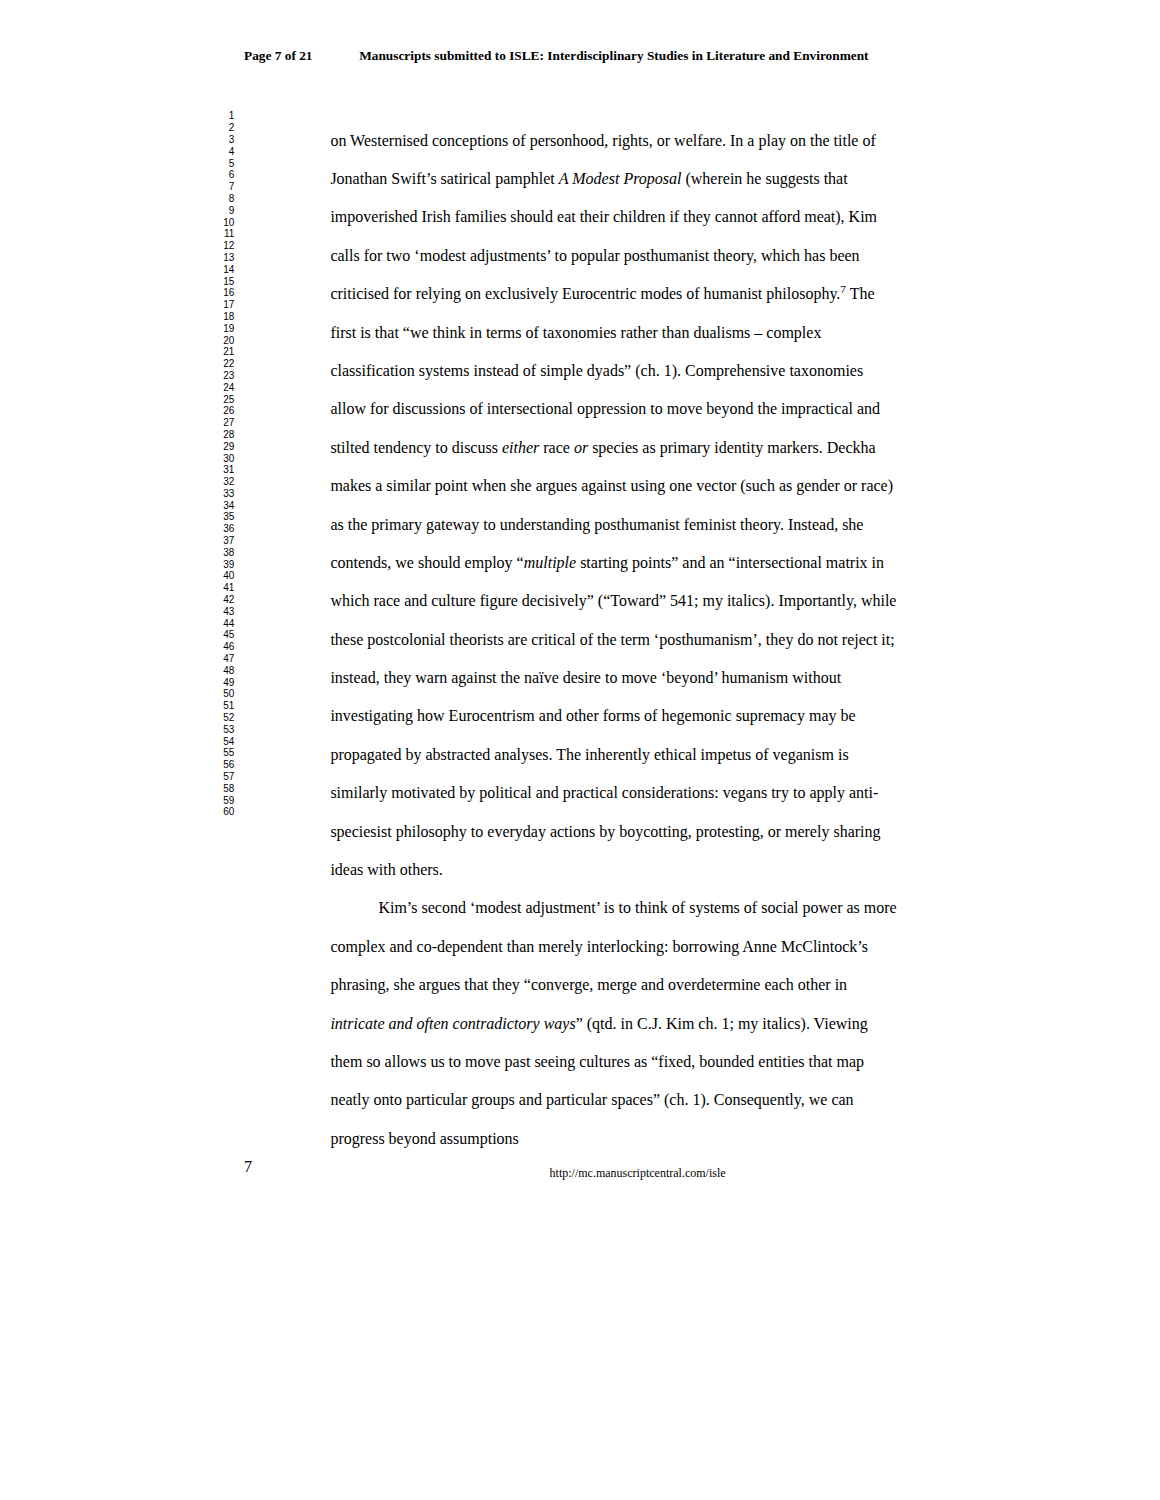1
2
3
4
5
6
7
8
9
10
11
12
13
14
15
16
17
18
19
20
21
22
23
24
25
26
27
28
29
30
31
32
33
34
35
36
37
38
39
40
41
42
43
44
45
46
47
48
49
50
51
52
53
54
55
56
57
58
59
60
Page 7 of 21 Manuscripts submitted to ISLE: Interdisciplinary Studies in Literature and Environment
on Westernised conceptions of personhood, rights, or welfare. In a play on the title of Jonathan Swift’s satirical pamphlet A Modest Proposal (wherein he suggests that impoverished Irish families should eat their children if they cannot afford meat), Kim calls for two ‘modest adjustments’ to popular posthumanist theory, which has been criticised for relying on exclusively Eurocentric modes of humanist philosophy.7 The first is that “we think in terms of taxonomies rather than dualisms – complex classification systems instead of simple dyads” (ch. 1). Comprehensive taxonomies allow for discussions of intersectional oppression to move beyond the impractical and stilted tendency to discuss either race or species as primary identity markers. Deckha makes a similar point when she argues against using one vector (such as gender or race) as the primary gateway to understanding posthumanist feminist theory. Instead, she contends, we should employ “multiple starting points” and an “intersectional matrix in which race and culture figure decisively” (“Toward” 541; my italics). Importantly, while these postcolonial theorists are critical of the term ‘posthumanism’, they do not reject it; instead, they warn against the naïve desire to move ‘beyond’ humanism without investigating how Eurocentrism and other forms of hegemonic supremacy may be propagated by abstracted analyses. The inherently ethical impetus of veganism is similarly motivated by political and practical considerations: vegans try to apply anti-speciesist philosophy to everyday actions by boycotting, protesting, or merely sharing ideas with others.
Kim’s second ‘modest adjustment’ is to think of systems of social power as more complex and co-dependent than merely interlocking: borrowing Anne McClintock’s phrasing, she argues that they “converge, merge and overdetermine each other in intricate and often contradictory ways” (qtd. in C.J. Kim ch. 1; my italics). Viewing them so allows us to move past seeing cultures as “fixed, bounded entities that map neatly onto particular groups and particular spaces” (ch. 1). Consequently, we can progress beyond assumptions
http://mc.manuscriptcentral.com/isle
7